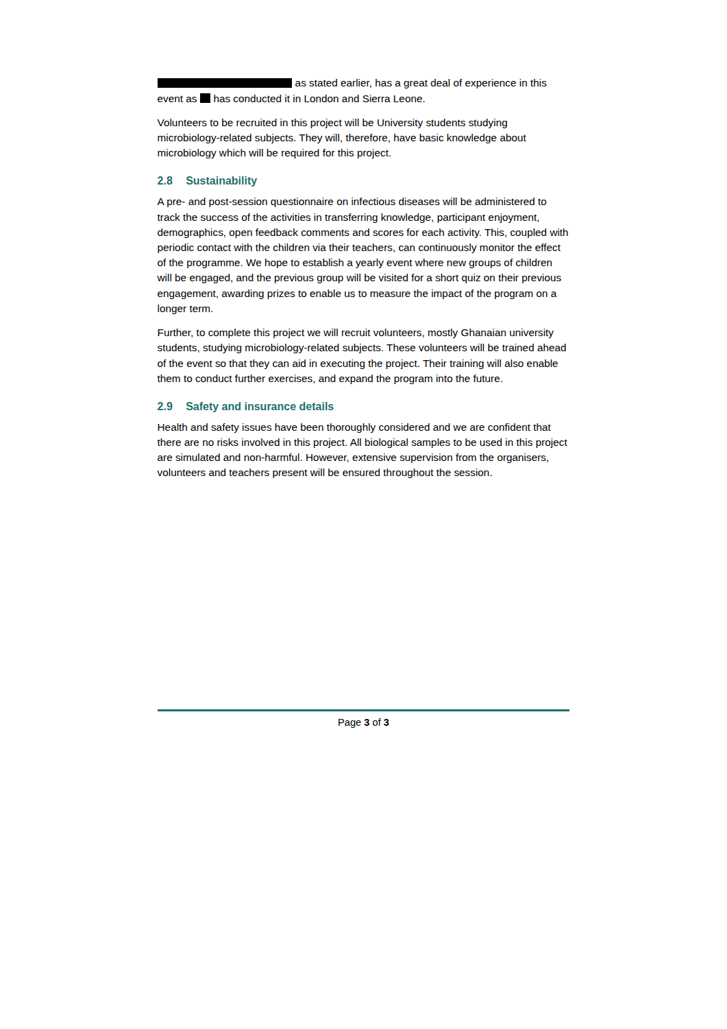as stated earlier, has a great deal of experience in this event as has conducted it in London and Sierra Leone.
Volunteers to be recruited in this project will be University students studying microbiology-related subjects. They will, therefore, have basic knowledge about microbiology which will be required for this project.
2.8 Sustainability
A pre- and post-session questionnaire on infectious diseases will be administered to track the success of the activities in transferring knowledge, participant enjoyment, demographics, open feedback comments and scores for each activity. This, coupled with periodic contact with the children via their teachers, can continuously monitor the effect of the programme. We hope to establish a yearly event where new groups of children will be engaged, and the previous group will be visited for a short quiz on their previous engagement, awarding prizes to enable us to measure the impact of the program on a longer term.
Further, to complete this project we will recruit volunteers, mostly Ghanaian university students, studying microbiology-related subjects. These volunteers will be trained ahead of the event so that they can aid in executing the project. Their training will also enable them to conduct further exercises, and expand the program into the future.
2.9 Safety and insurance details
Health and safety issues have been thoroughly considered and we are confident that there are no risks involved in this project. All biological samples to be used in this project are simulated and non-harmful. However, extensive supervision from the organisers, volunteers and teachers present will be ensured throughout the session.
Page 3 of 3